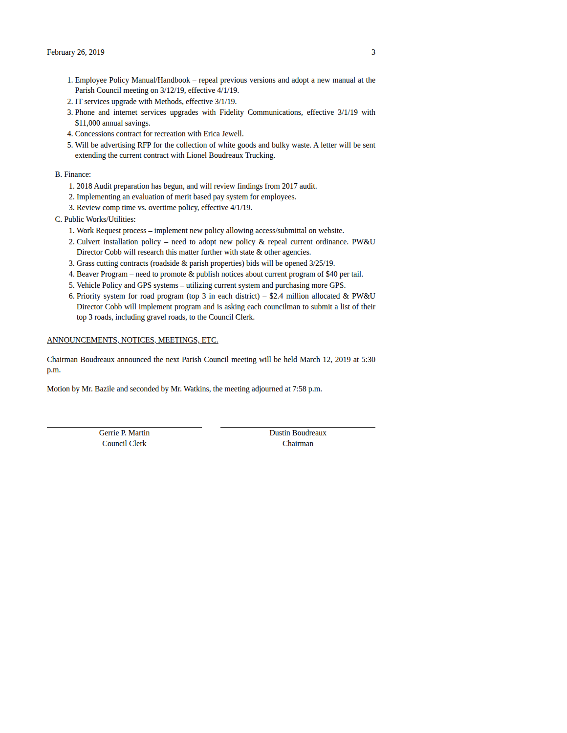February 26, 2019
3
Employee Policy Manual/Handbook – repeal previous versions and adopt a new manual at the Parish Council meeting on 3/12/19, effective 4/1/19.
IT services upgrade with Methods, effective 3/1/19.
Phone and internet services upgrades with Fidelity Communications, effective 3/1/19 with $11,000 annual savings.
Concessions contract for recreation with Erica Jewell.
Will be advertising RFP for the collection of white goods and bulky waste. A letter will be sent extending the current contract with Lionel Boudreaux Trucking.
Finance:
2018 Audit preparation has begun, and will review findings from 2017 audit.
Implementing an evaluation of merit based pay system for employees.
Review comp time vs. overtime policy, effective 4/1/19.
Public Works/Utilities:
Work Request process – implement new policy allowing access/submittal on website.
Culvert installation policy – need to adopt new policy & repeal current ordinance. PW&U Director Cobb will research this matter further with state & other agencies.
Grass cutting contracts (roadside & parish properties) bids will be opened 3/25/19.
Beaver Program – need to promote & publish notices about current program of $40 per tail.
Vehicle Policy and GPS systems – utilizing current system and purchasing more GPS.
Priority system for road program (top 3 in each district) – $2.4 million allocated & PW&U Director Cobb will implement program and is asking each councilman to submit a list of their top 3 roads, including gravel roads, to the Council Clerk.
ANNOUNCEMENTS, NOTICES, MEETINGS, ETC.
Chairman Boudreaux announced the next Parish Council meeting will be held March 12, 2019 at 5:30 p.m.
Motion by Mr. Bazile and seconded by Mr. Watkins, the meeting adjourned at 7:58 p.m.
| Gerrie P. Martin Council Clerk | Dustin Boudreaux Chairman |